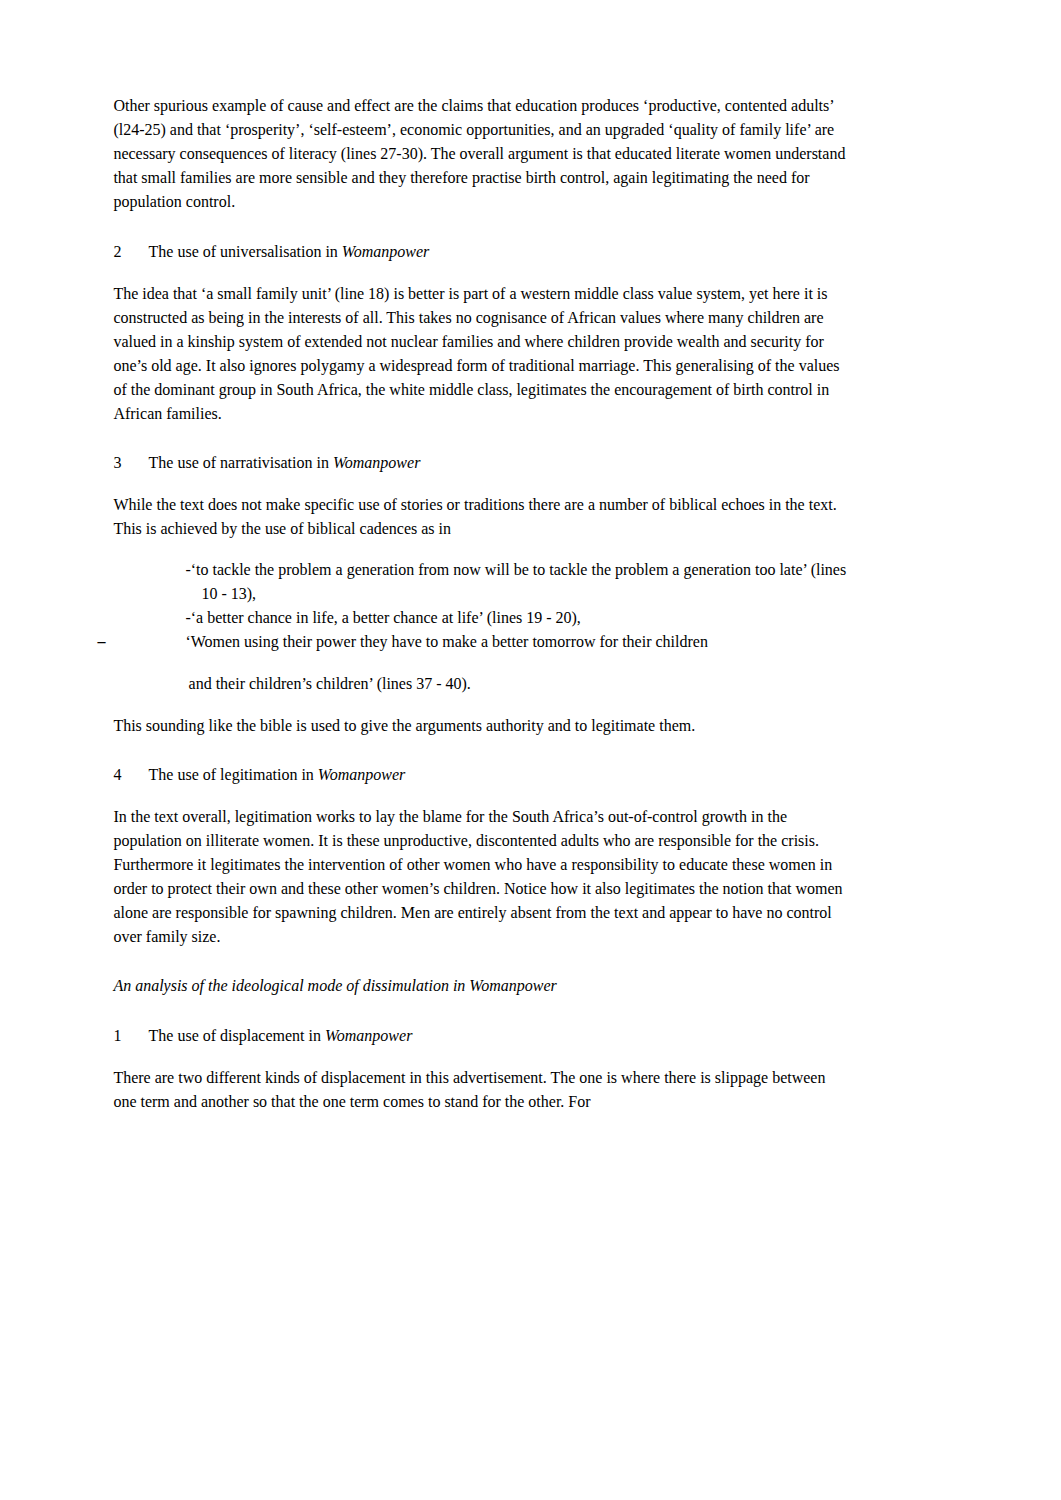Other spurious example of cause and effect are the claims that education produces ‘productive, contented adults’ (l24-25) and that ‘prosperity’, ‘self-esteem’, economic opportunities, and an upgraded ‘quality of family life’ are necessary consequences of literacy (lines 27-30). The overall argument is that educated literate women understand that small families are more sensible and they therefore practise birth control, again legitimating the need for population control.
2 The use of universalisation in Womanpower
The idea that ‘a small family unit’ (line 18) is better is part of a western middle class value system, yet here it is constructed as being in the interests of all. This takes no cognisance of African values where many children are valued in a kinship system of extended not nuclear families and where children provide wealth and security for one’s old age. It also ignores polygamy a widespread form of traditional marriage. This generalising of the values of the dominant group in South Africa, the white middle class, legitimates the encouragement of birth control in African families.
3 The use of narrativisation in Womanpower
While the text does not make specific use of stories or traditions there are a number of biblical echoes in the text. This is achieved by the use of biblical cadences as in
-‘to tackle the problem a generation from now will be to tackle the problem a generation too late’ (lines 10 - 13),
-‘a better chance in life, a better chance at life’ (lines 19 - 20),
–‘Women using their power they have to make a better tomorrow for their children
and their children’s children’ (lines 37 - 40).
This sounding like the bible is used to give the arguments authority and to legitimate them.
4 The use of legitimation in Womanpower
In the text overall, legitimation works to lay the blame for the South Africa’s out-of-control growth in the population on illiterate women. It is these unproductive, discontented adults who are responsible for the crisis. Furthermore it legitimates the intervention of other women who have a responsibility to educate these women in order to protect their own and these other women’s children. Notice how it also legitimates the notion that women alone are responsible for spawning children. Men are entirely absent from the text and appear to have no control over family size.
An analysis of the ideological mode of dissimulation in Womanpower
1 The use of displacement in Womanpower
There are two different kinds of displacement in this advertisement. The one is where there is slippage between one term and another so that the one term comes to stand for the other. For